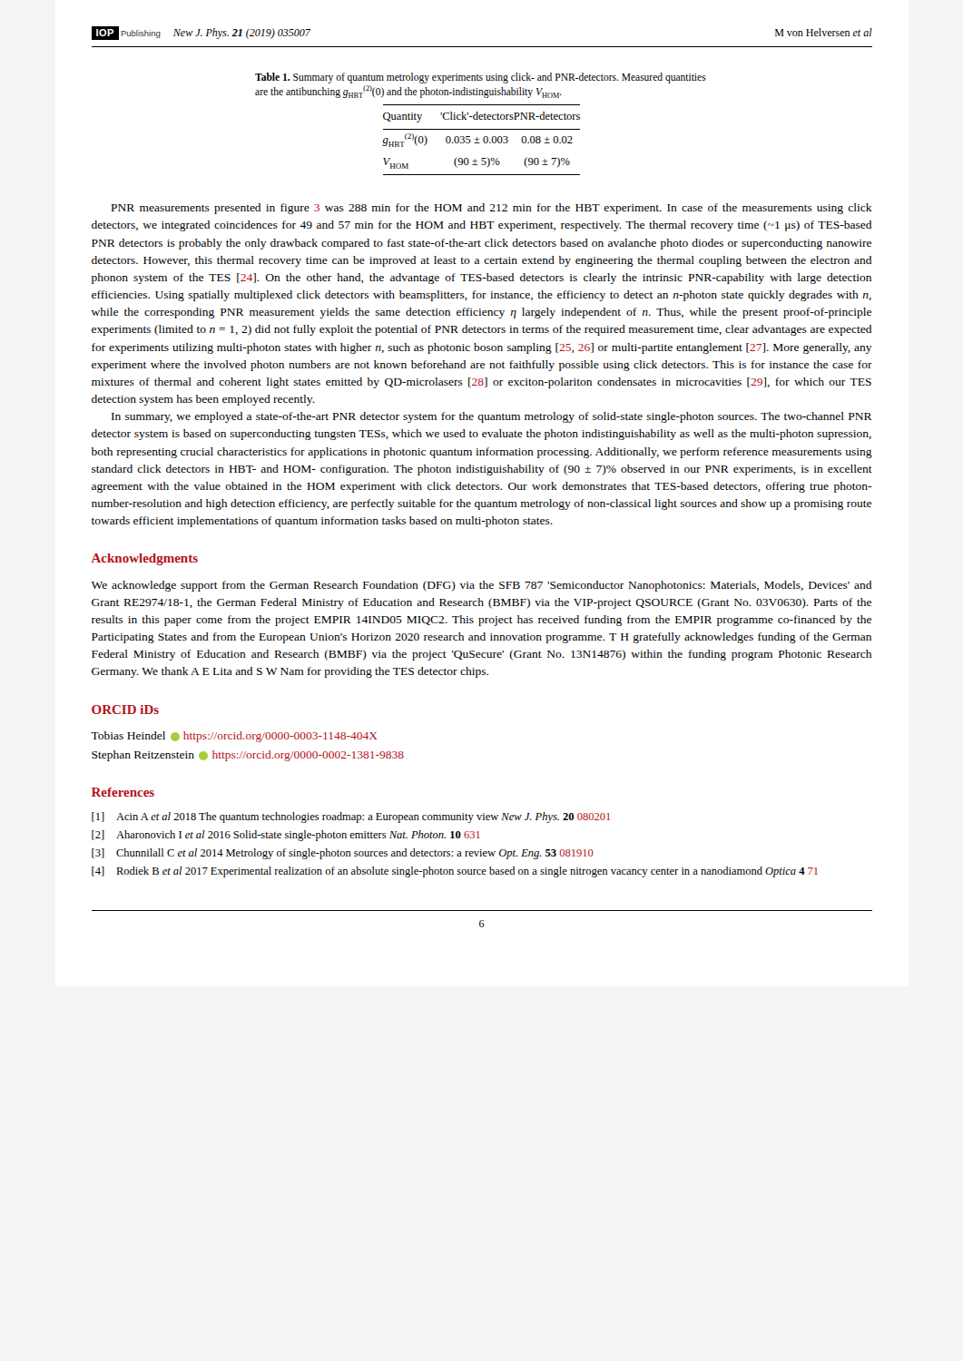IOP Publishing New J. Phys. 21 (2019) 035007 M von Helversen et al
Table 1. Summary of quantum metrology experiments using click- and PNR-detectors. Measured quantities are the antibunching gHBT(2)(0) and the photon-indistinguishability VHOM.
| Quantity | 'Click'-detectors | PNR-detectors |
| --- | --- | --- |
| g HBT (2) (0) | 0.035 ± 0.003 | 0.08 ± 0.02 |
| V HOM | (90 ± 5)% | (90 ± 7)% |
PNR measurements presented in figure 3 was 288 min for the HOM and 212 min for the HBT experiment. In case of the measurements using click detectors, we integrated coincidences for 49 and 57 min for the HOM and HBT experiment, respectively. The thermal recovery time (~1 μs) of TES-based PNR detectors is probably the only drawback compared to fast state-of-the-art click detectors based on avalanche photo diodes or superconducting nanowire detectors. However, this thermal recovery time can be improved at least to a certain extend by engineering the thermal coupling between the electron and phonon system of the TES [24]. On the other hand, the advantage of TES-based detectors is clearly the intrinsic PNR-capability with large detection efficiencies. Using spatially multiplexed click detectors with beamsplitters, for instance, the efficiency to detect an n-photon state quickly degrades with n, while the corresponding PNR measurement yields the same detection efficiency η largely independent of n. Thus, while the present proof-of-principle experiments (limited to n = 1, 2) did not fully exploit the potential of PNR detectors in terms of the required measurement time, clear advantages are expected for experiments utilizing multi-photon states with higher n, such as photonic boson sampling [25, 26] or multi-partite entanglement [27]. More generally, any experiment where the involved photon numbers are not known beforehand are not faithfully possible using click detectors. This is for instance the case for mixtures of thermal and coherent light states emitted by QD-microlasers [28] or exciton-polariton condensates in microcavities [29], for which our TES detection system has been employed recently.
In summary, we employed a state-of-the-art PNR detector system for the quantum metrology of solid-state single-photon sources. The two-channel PNR detector system is based on superconducting tungsten TESs, which we used to evaluate the photon indistinguishability as well as the multi-photon supression, both representing crucial characteristics for applications in photonic quantum information processing. Additionally, we perform reference measurements using standard click detectors in HBT- and HOM- configuration. The photon indistiguishability of (90 ± 7)% observed in our PNR experiments, is in excellent agreement with the value obtained in the HOM experiment with click detectors. Our work demonstrates that TES-based detectors, offering true photon-number-resolution and high detection efficiency, are perfectly suitable for the quantum metrology of non-classical light sources and show up a promising route towards efficient implementations of quantum information tasks based on multi-photon states.
Acknowledgments
We acknowledge support from the German Research Foundation (DFG) via the SFB 787 'Semiconductor Nanophotonics: Materials, Models, Devices' and Grant RE2974/18-1, the German Federal Ministry of Education and Research (BMBF) via the VIP-project QSOURCE (Grant No. 03V0630). Parts of the results in this paper come from the project EMPIR 14IND05 MIQC2. This project has received funding from the EMPIR programme co-financed by the Participating States and from the European Union's Horizon 2020 research and innovation programme. T H gratefully acknowledges funding of the German Federal Ministry of Education and Research (BMBF) via the project 'QuSecure' (Grant No. 13N14876) within the funding program Photonic Research Germany. We thank A E Lita and S W Nam for providing the TES detector chips.
ORCID iDs
Tobias Heindel https://orcid.org/0000-0003-1148-404X
Stephan Reitzenstein https://orcid.org/0000-0002-1381-9838
References
[1] Acin A et al 2018 The quantum technologies roadmap: a European community view New J. Phys. 20 080201
[2] Aharonovich I et al 2016 Solid-state single-photon emitters Nat. Photon. 10 631
[3] Chunnilall C et al 2014 Metrology of single-photon sources and detectors: a review Opt. Eng. 53 081910
[4] Rodiek B et al 2017 Experimental realization of an absolute single-photon source based on a single nitrogen vacancy center in a nanodiamond Optica 4 71
6